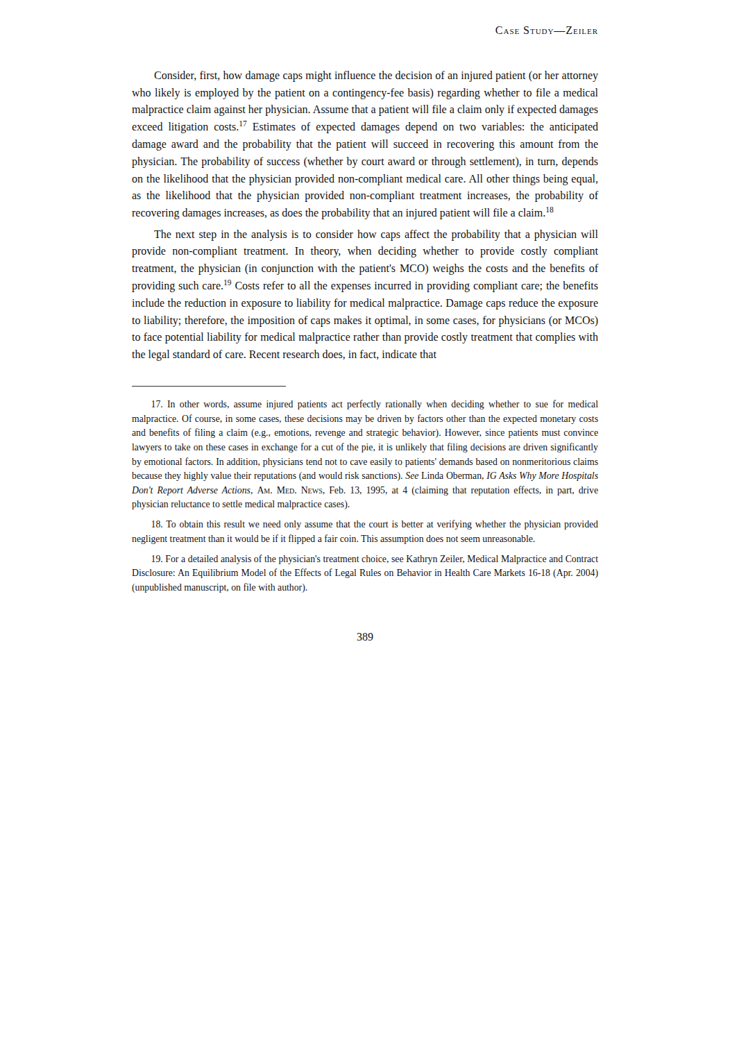Case Study—Zeiler
Consider, first, how damage caps might influence the decision of an injured patient (or her attorney who likely is employed by the patient on a contingency-fee basis) regarding whether to file a medical malpractice claim against her physician. Assume that a patient will file a claim only if expected damages exceed litigation costs.17 Estimates of expected damages depend on two variables: the anticipated damage award and the probability that the patient will succeed in recovering this amount from the physician. The probability of success (whether by court award or through settlement), in turn, depends on the likelihood that the physician provided non-compliant medical care. All other things being equal, as the likelihood that the physician provided non-compliant treatment increases, the probability of recovering damages increases, as does the probability that an injured patient will file a claim.18
The next step in the analysis is to consider how caps affect the probability that a physician will provide non-compliant treatment. In theory, when deciding whether to provide costly compliant treatment, the physician (in conjunction with the patient's MCO) weighs the costs and the benefits of providing such care.19 Costs refer to all the expenses incurred in providing compliant care; the benefits include the reduction in exposure to liability for medical malpractice. Damage caps reduce the exposure to liability; therefore, the imposition of caps makes it optimal, in some cases, for physicians (or MCOs) to face potential liability for medical malpractice rather than provide costly treatment that complies with the legal standard of care. Recent research does, in fact, indicate that
In other words, assume injured patients act perfectly rationally when deciding whether to sue for medical malpractice. Of course, in some cases, these decisions may be driven by factors other than the expected monetary costs and benefits of filing a claim (e.g., emotions, revenge and strategic behavior). However, since patients must convince lawyers to take on these cases in exchange for a cut of the pie, it is unlikely that filing decisions are driven significantly by emotional factors. In addition, physicians tend not to cave easily to patients' demands based on nonmeritorious claims because they highly value their reputations (and would risk sanctions). See Linda Oberman, IG Asks Why More Hospitals Don't Report Adverse Actions, Am. Med. News, Feb. 13, 1995, at 4 (claiming that reputation effects, in part, drive physician reluctance to settle medical malpractice cases).
To obtain this result we need only assume that the court is better at verifying whether the physician provided negligent treatment than it would be if it flipped a fair coin. This assumption does not seem unreasonable.
For a detailed analysis of the physician's treatment choice, see Kathryn Zeiler, Medical Malpractice and Contract Disclosure: An Equilibrium Model of the Effects of Legal Rules on Behavior in Health Care Markets 16-18 (Apr. 2004) (unpublished manuscript, on file with author).
389